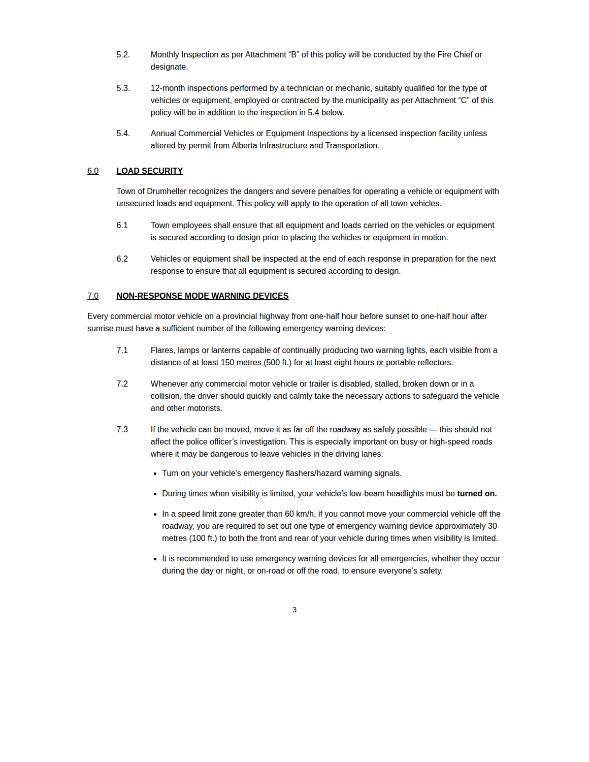5.2.
Monthly Inspection as per Attachment “B” of this policy will be conducted by the Fire Chief or designate.
5.3.
12-month inspections performed by a technician or mechanic, suitably qualified for the type of vehicles or equipment, employed or contracted by the municipality as per Attachment “C” of this policy will be in addition to the inspection in 5.4 below.
5.4.
Annual Commercial Vehicles or Equipment Inspections by a licensed inspection facility unless altered by permit from Alberta Infrastructure and Transportation.
6.0 LOAD SECURITY
Town of Drumheller recognizes the dangers and severe penalties for operating a vehicle or equipment with unsecured loads and equipment. This policy will apply to the operation of all town vehicles.
6.1
Town employees shall ensure that all equipment and loads carried on the vehicles or equipment is secured according to design prior to placing the vehicles or equipment in motion.
6.2
Vehicles or equipment shall be inspected at the end of each response in preparation for the next response to ensure that all equipment is secured according to design.
7.0 NON-RESPONSE MODE WARNING DEVICES
Every commercial motor vehicle on a provincial highway from one-half hour before sunset to one-half hour after sunrise must have a sufficient number of the following emergency warning devices:
7.1
Flares, lamps or lanterns capable of continually producing two warning lights, each visible from a distance of at least 150 metres (500 ft.) for at least eight hours or portable reflectors.
7.2
Whenever any commercial motor vehicle or trailer is disabled, stalled, broken down or in a collision, the driver should quickly and calmly take the necessary actions to safeguard the vehicle and other motorists.
7.3
If the vehicle can be moved, move it as far off the roadway as safely possible — this should not affect the police officer’s investigation. This is especially important on busy or high-speed roads where it may be dangerous to leave vehicles in the driving lanes.
Turn on your vehicle’s emergency flashers/hazard warning signals.
During times when visibility is limited, your vehicle’s low-beam headlights must be turned on.
In a speed limit zone greater than 60 km/h, if you cannot move your commercial vehicle off the roadway, you are required to set out one type of emergency warning device approximately 30 metres (100 ft.) to both the front and rear of your vehicle during times when visibility is limited.
It is recommended to use emergency warning devices for all emergencies, whether they occur during the day or night, or on-road or off the road, to ensure everyone’s safety.
3